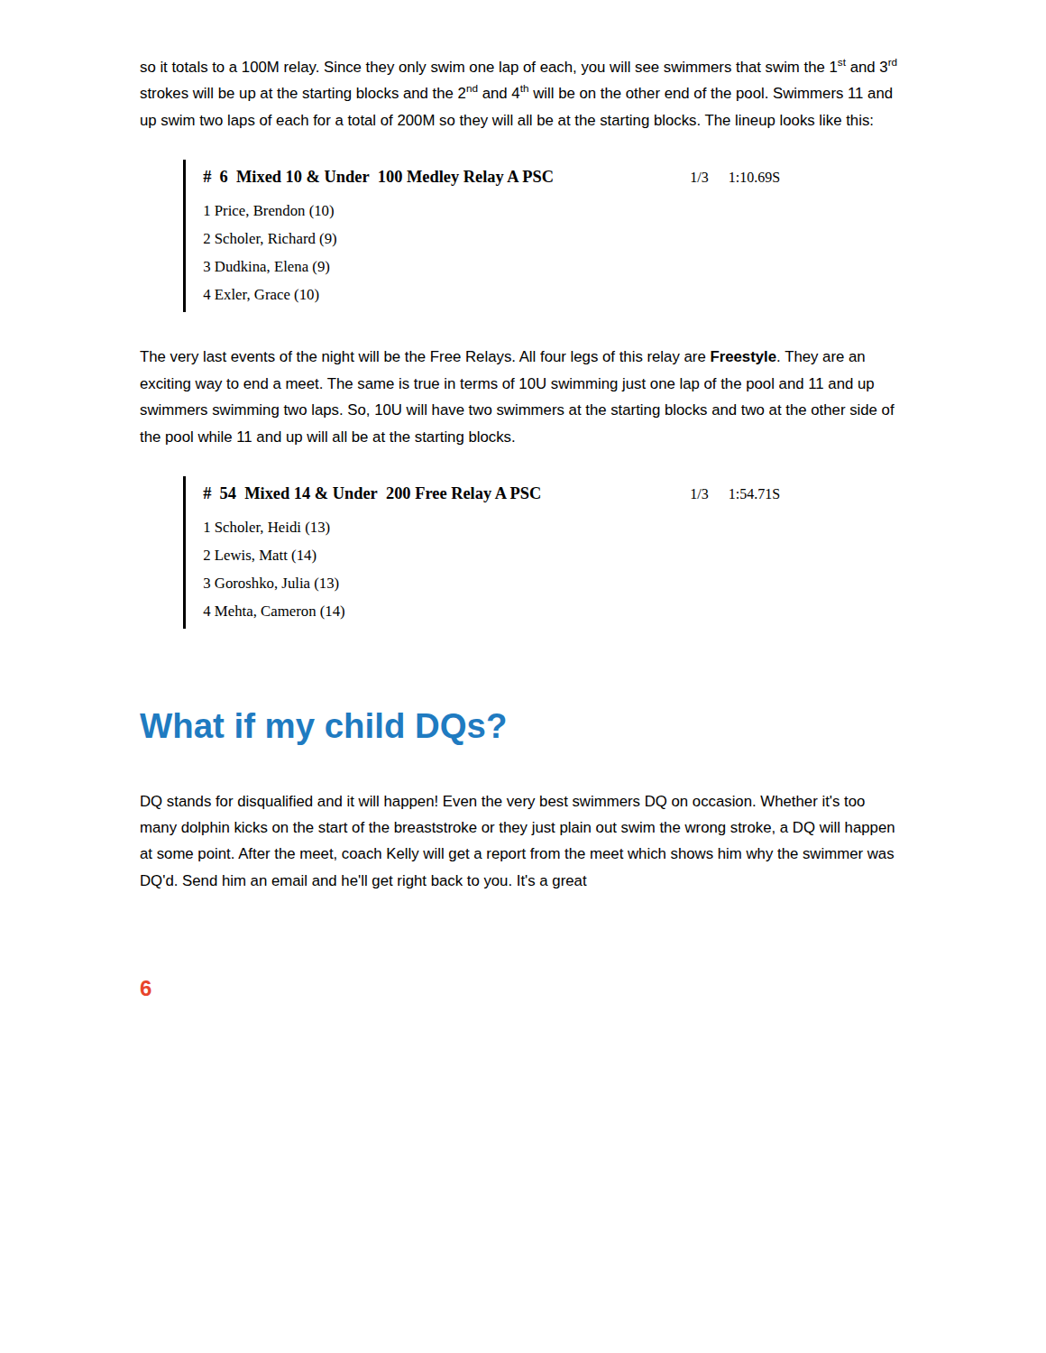so it totals to a 100M relay. Since they only swim one lap of each, you will see swimmers that swim the 1st and 3rd strokes will be up at the starting blocks and the 2nd and 4th will be on the other end of the pool. Swimmers 11 and up swim two laps of each for a total of 200M so they will all be at the starting blocks. The lineup looks like this:
# 6 Mixed 10 & Under 100 Medley Relay A PSC 1/3 1:10.69S
1 Price, Brendon (10)
2 Scholer, Richard (9)
3 Dudkina, Elena (9)
4 Exler, Grace (10)
The very last events of the night will be the Free Relays. All four legs of this relay are Freestyle. They are an exciting way to end a meet. The same is true in terms of 10U swimming just one lap of the pool and 11 and up swimmers swimming two laps. So, 10U will have two swimmers at the starting blocks and two at the other side of the pool while 11 and up will all be at the starting blocks.
# 54 Mixed 14 & Under 200 Free Relay A PSC 1/3 1:54.71S
1 Scholer, Heidi (13)
2 Lewis, Matt (14)
3 Goroshko, Julia (13)
4 Mehta, Cameron (14)
What if my child DQs?
DQ stands for disqualified and it will happen! Even the very best swimmers DQ on occasion. Whether it's too many dolphin kicks on the start of the breaststroke or they just plain out swim the wrong stroke, a DQ will happen at some point. After the meet, coach Kelly will get a report from the meet which shows him why the swimmer was DQ'd. Send him an email and he'll get right back to you. It's a great
6